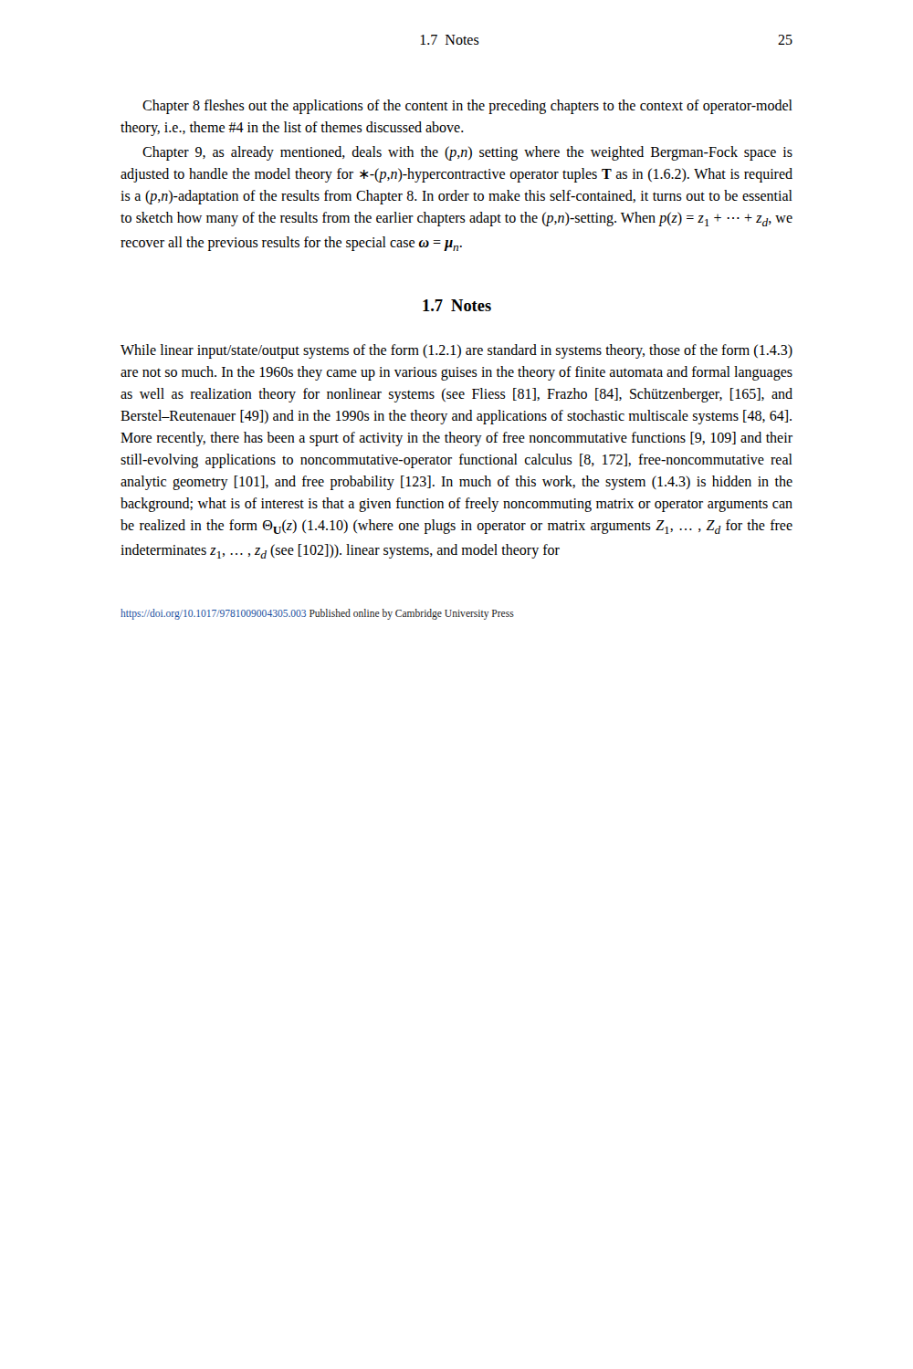1.7 Notes 25
Chapter 8 fleshes out the applications of the content in the preceding chapters to the context of operator-model theory, i.e., theme #4 in the list of themes discussed above.
Chapter 9, as already mentioned, deals with the (p,n) setting where the weighted Bergman-Fock space is adjusted to handle the model theory for ∗-(p,n)-hypercontractive operator tuples T as in (1.6.2). What is required is a (p,n)-adaptation of the results from Chapter 8. In order to make this self-contained, it turns out to be essential to sketch how many of the results from the earlier chapters adapt to the (p,n)-setting. When p(z) = z1 + ⋯ + zd, we recover all the previous results for the special case ω = μn.
1.7 Notes
While linear input/state/output systems of the form (1.2.1) are standard in systems theory, those of the form (1.4.3) are not so much. In the 1960s they came up in various guises in the theory of finite automata and formal languages as well as realization theory for nonlinear systems (see Fliess [81], Frazho [84], Schützenberger, [165], and Berstel–Reutenauer [49]) and in the 1990s in the theory and applications of stochastic multiscale systems [48, 64]. More recently, there has been a spurt of activity in the theory of free noncommutative functions [9, 109] and their still-evolving applications to noncommutative-operator functional calculus [8, 172], free-noncommutative real analytic geometry [101], and free probability [123]. In much of this work, the system (1.4.3) is hidden in the background; what is of interest is that a given function of freely noncommuting matrix or operator arguments can be realized in the form ΘU(z) (1.4.10) (where one plugs in operator or matrix arguments Z1, … , Zd for the free indeterminates z1, … , zd (see [102])). linear systems, and model theory for
https://doi.org/10.1017/9781009004305.003 Published online by Cambridge University Press